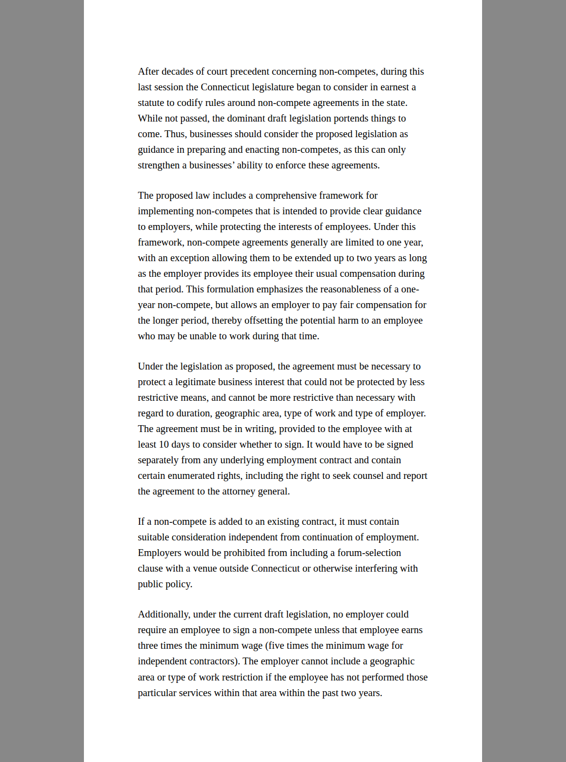After decades of court precedent concerning non-competes, during this last session the Connecticut legislature began to consider in earnest a statute to codify rules around non-compete agreements in the state. While not passed, the dominant draft legislation portends things to come. Thus, businesses should consider the proposed legislation as guidance in preparing and enacting non-competes, as this can only strengthen a businesses’ ability to enforce these agreements.
The proposed law includes a comprehensive framework for implementing non-competes that is intended to provide clear guidance to employers, while protecting the interests of employees. Under this framework, non-compete agreements generally are limited to one year, with an exception allowing them to be extended up to two years as long as the employer provides its employee their usual compensation during that period. This formulation emphasizes the reasonableness of a one-year non-compete, but allows an employer to pay fair compensation for the longer period, thereby offsetting the potential harm to an employee who may be unable to work during that time.
Under the legislation as proposed, the agreement must be necessary to protect a legitimate business interest that could not be protected by less restrictive means, and cannot be more restrictive than necessary with regard to duration, geographic area, type of work and type of employer. The agreement must be in writing, provided to the employee with at least 10 days to consider whether to sign. It would have to be signed separately from any underlying employment contract and contain certain enumerated rights, including the right to seek counsel and report the agreement to the attorney general.
If a non-compete is added to an existing contract, it must contain suitable consideration independent from continuation of employment. Employers would be prohibited from including a forum-selection clause with a venue outside Connecticut or otherwise interfering with public policy.
Additionally, under the current draft legislation, no employer could require an employee to sign a non-compete unless that employee earns three times the minimum wage (five times the minimum wage for independent contractors). The employer cannot include a geographic area or type of work restriction if the employee has not performed those particular services within that area within the past two years.